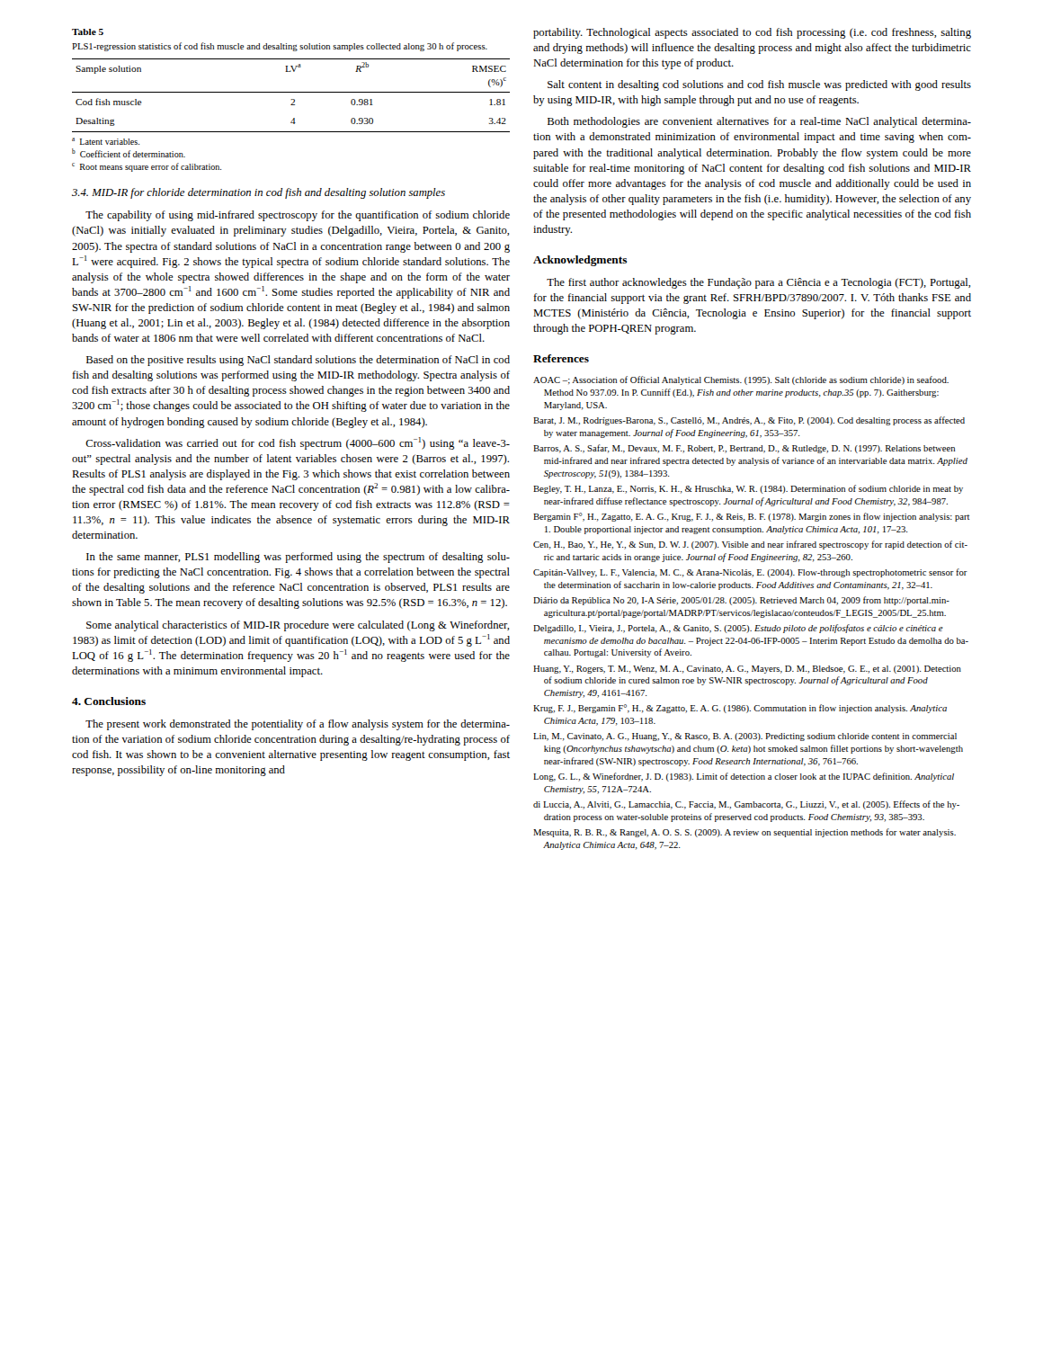Table 5
PLS1-regression statistics of cod fish muscle and desalting solution samples collected along 30 h of process.
| Sample solution | LV a | R 2b | RMSEC (%) c |
| --- | --- | --- | --- |
| Cod fish muscle | 2 | 0.981 | 1.81 |
| Desalting | 4 | 0.930 | 3.42 |
a Latent variables.
b Coefficient of determination.
c Root means square error of calibration.
3.4. MID-IR for chloride determination in cod fish and desalting solution samples
The capability of using mid-infrared spectroscopy for the quantification of sodium chloride (NaCl) was initially evaluated in preliminary studies (Delgadillo, Vieira, Portela, & Ganito, 2005). The spectra of standard solutions of NaCl in a concentration range between 0 and 200 g L−1 were acquired. Fig. 2 shows the typical spectra of sodium chloride standard solutions. The analysis of the whole spectra showed differences in the shape and on the form of the water bands at 3700–2800 cm−1 and 1600 cm−1. Some studies reported the applicability of NIR and SW-NIR for the prediction of sodium chloride content in meat (Begley et al., 1984) and salmon (Huang et al., 2001; Lin et al., 2003). Begley et al. (1984) detected difference in the absorption bands of water at 1806 nm that were well correlated with different concentrations of NaCl.
Based on the positive results using NaCl standard solutions the determination of NaCl in cod fish and desalting solutions was performed using the MID-IR methodology. Spectra analysis of cod fish extracts after 30 h of desalting process showed changes in the region between 3400 and 3200 cm−1; those changes could be associated to the OH shifting of water due to variation in the amount of hydrogen bonding caused by sodium chloride (Begley et al., 1984).
Cross-validation was carried out for cod fish spectrum (4000–600 cm−1) using “a leave-3-out” spectral analysis and the number of latent variables chosen were 2 (Barros et al., 1997). Results of PLS1 analysis are displayed in the Fig. 3 which shows that exist correlation between the spectral cod fish data and the reference NaCl concentration (R2 = 0.981) with a low calibration error (RMSEC %) of 1.81%. The mean recovery of cod fish extracts was 112.8% (RSD = 11.3%, n = 11). This value indicates the absence of systematic errors during the MID-IR determination.
In the same manner, PLS1 modelling was performed using the spectrum of desalting solutions for predicting the NaCl concentration. Fig. 4 shows that a correlation between the spectral of the desalting solutions and the reference NaCl concentration is observed, PLS1 results are shown in Table 5. The mean recovery of desalting solutions was 92.5% (RSD = 16.3%, n = 12).
Some analytical characteristics of MID-IR procedure were calculated (Long & Winefordner, 1983) as limit of detection (LOD) and limit of quantification (LOQ), with a LOD of 5 g L−1 and LOQ of 16 g L−1. The determination frequency was 20 h−1 and no reagents were used for the determinations with a minimum environmental impact.
4. Conclusions
The present work demonstrated the potentiality of a flow analysis system for the determination of the variation of sodium chloride concentration during a desalting/re-hydrating process of cod fish. It was shown to be a convenient alternative presenting low reagent consumption, fast response, possibility of on-line monitoring and
portability. Technological aspects associated to cod fish processing (i.e. cod freshness, salting and drying methods) will influence the desalting process and might also affect the turbidimetric NaCl determination for this type of product.
Salt content in desalting cod solutions and cod fish muscle was predicted with good results by using MID-IR, with high sample through put and no use of reagents.
Both methodologies are convenient alternatives for a real-time NaCl analytical determination with a demonstrated minimization of environmental impact and time saving when compared with the traditional analytical determination. Probably the flow system could be more suitable for real-time monitoring of NaCl content for desalting cod fish solutions and MID-IR could offer more advantages for the analysis of cod muscle and additionally could be used in the analysis of other quality parameters in the fish (i.e. humidity). However, the selection of any of the presented methodologies will depend on the specific analytical necessities of the cod fish industry.
Acknowledgments
The first author acknowledges the Fundação para a Ciência e a Tecnologia (FCT), Portugal, for the financial support via the grant Ref. SFRH/BPD/37890/2007. I. V. Tóth thanks FSE and MCTES (Ministério da Ciência, Tecnologia e Ensino Superior) for the financial support through the POPH-QREN program.
References
AOAC –; Association of Official Analytical Chemists. (1995). Salt (chloride as sodium chloride) in seafood. Method No 937.09. In P. Cunniff (Ed.), Fish and other marine products, chap.35 (pp. 7). Gaithersburg: Maryland, USA.
Barat, J. M., Rodrígues-Barona, S., Castelló, M., Andrés, A., & Fito, P. (2004). Cod desalting process as affected by water management. Journal of Food Engineering, 61, 353–357.
Barros, A. S., Safar, M., Devaux, M. F., Robert, P., Bertrand, D., & Rutledge, D. N. (1997). Relations between mid-infrared and near infrared spectra detected by analysis of variance of an intervariable data matrix. Applied Spectroscopy, 51(9), 1384–1393.
Begley, T. H., Lanza, E., Norris, K. H., & Hruschka, W. R. (1984). Determination of sodium chloride in meat by near-infrared diffuse reflectance spectroscopy. Journal of Agricultural and Food Chemistry, 32, 984–987.
Bergamin F°, H., Zagatto, E. A. G., Krug, F. J., & Reis, B. F. (1978). Margin zones in flow injection analysis: part 1. Double proportional injector and reagent consumption. Analytica Chimica Acta, 101, 17–23.
Cen, H., Bao, Y., He, Y., & Sun, D. W. J. (2007). Visible and near infrared spectroscopy for rapid detection of citric and tartaric acids in orange juice. Journal of Food Engineering, 82, 253–260.
Capitán-Vallvey, L. F., Valencia, M. C., & Arana-Nicolás, E. (2004). Flow-through spectrophotometric sensor for the determination of saccharin in low-calorie products. Food Additives and Contaminants, 21, 32–41.
Diário da República No 20, I-A Série, 2005/01/28. (2005). Retrieved March 04, 2009 from http://portal.min-agricultura.pt/portal/page/portal/MADRP/PT/servicos/legislacao/conteudos/F_LEGIS_2005/DL_25.htm.
Delgadillo, I., Vieira, J., Portela, A., & Ganito, S. (2005). Estudo piloto de polifosfatos e cálcio e cinética e mecanismo de demolha do bacalhau. – Project 22-04-06-IFP-0005 – Interim Report Estudo da demolha do bacalhau. Portugal: University of Aveiro.
Huang, Y., Rogers, T. M., Wenz, M. A., Cavinato, A. G., Mayers, D. M., Bledsoe, G. E., et al. (2001). Detection of sodium chloride in cured salmon roe by SW-NIR spectroscopy. Journal of Agricultural and Food Chemistry, 49, 4161–4167.
Krug, F. J., Bergamin F°, H., & Zagatto, E. A. G. (1986). Commutation in flow injection analysis. Analytica Chimica Acta, 179, 103–118.
Lin, M., Cavinato, A. G., Huang, Y., & Rasco, B. A. (2003). Predicting sodium chloride content in commercial king (Oncorhynchus tshawytscha) and chum (O. keta) hot smoked salmon fillet portions by short-wavelength near-infrared (SW-NIR) spectroscopy. Food Research International, 36, 761–766.
Long, G. L., & Winefordner, J. D. (1983). Limit of detection a closer look at the IUPAC definition. Analytical Chemistry, 55, 712A–724A.
di Luccia, A., Alviti, G., Lamacchia, C., Faccia, M., Gambacorta, G., Liuzzi, V., et al. (2005). Effects of the hydration process on water-soluble proteins of preserved cod products. Food Chemistry, 93, 385–393.
Mesquita, R. B. R., & Rangel, A. O. S. S. (2009). A review on sequential injection methods for water analysis. Analytica Chimica Acta, 648, 7–22.